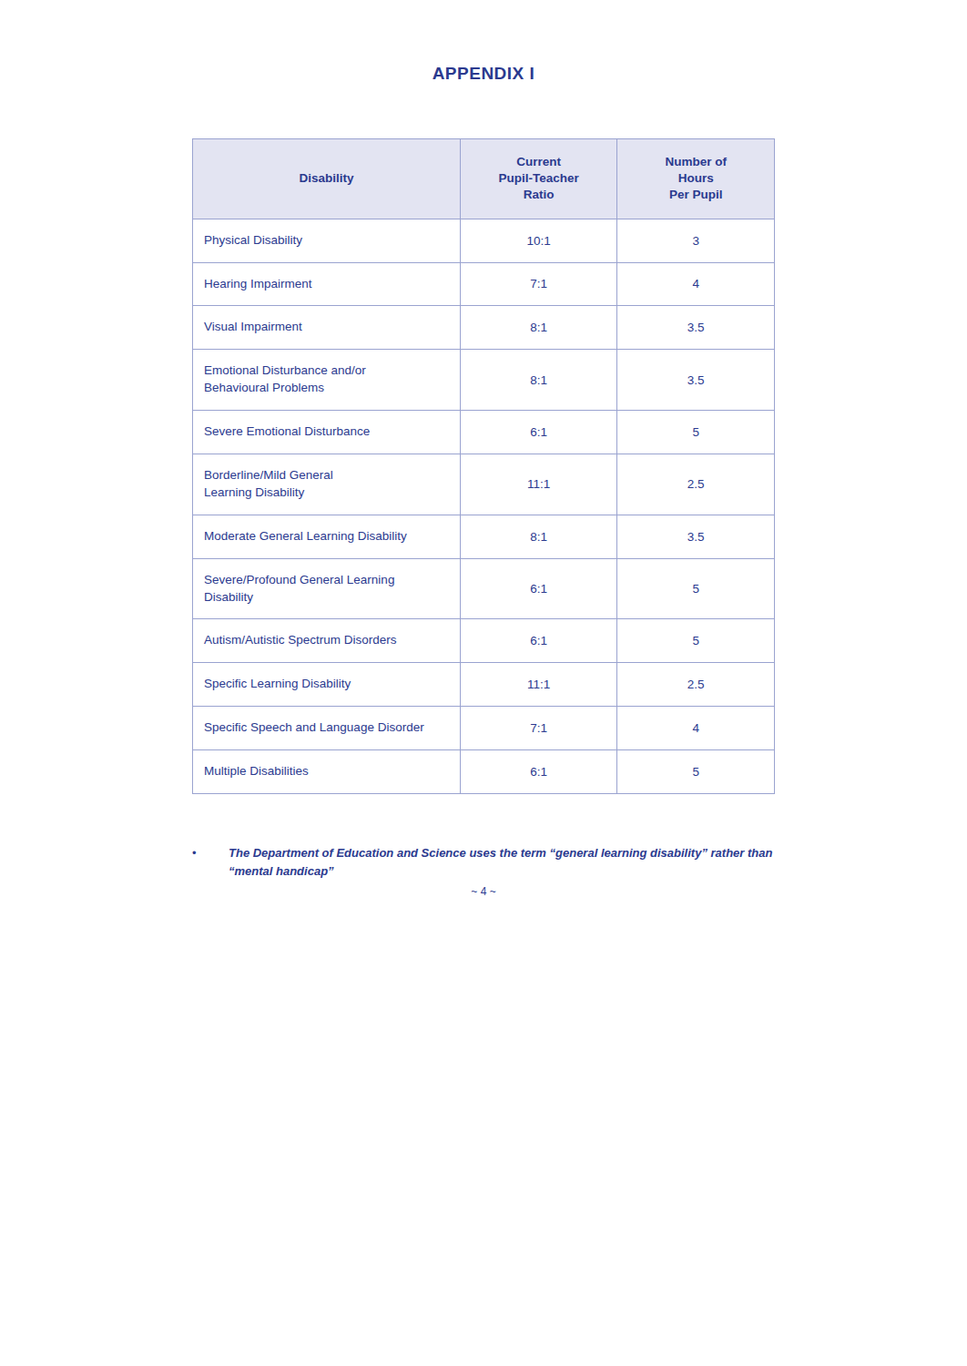APPENDIX I
| Disability | Current Pupil-Teacher Ratio | Number of Hours Per Pupil |
| --- | --- | --- |
| Physical Disability | 10:1 | 3 |
| Hearing Impairment | 7:1 | 4 |
| Visual Impairment | 8:1 | 3.5 |
| Emotional Disturbance and/or Behavioural Problems | 8:1 | 3.5 |
| Severe Emotional Disturbance | 6:1 | 5 |
| Borderline/Mild General Learning Disability | 11:1 | 2.5 |
| Moderate General Learning Disability | 8:1 | 3.5 |
| Severe/Profound General Learning Disability | 6:1 | 5 |
| Autism/Autistic Spectrum Disorders | 6:1 | 5 |
| Specific Learning Disability | 11:1 | 2.5 |
| Specific Speech and Language Disorder | 7:1 | 4 |
| Multiple Disabilities | 6:1 | 5 |
•
The Department of Education and Science uses the term “general learning disability” rather than “mental handicap”
~ 4 ~